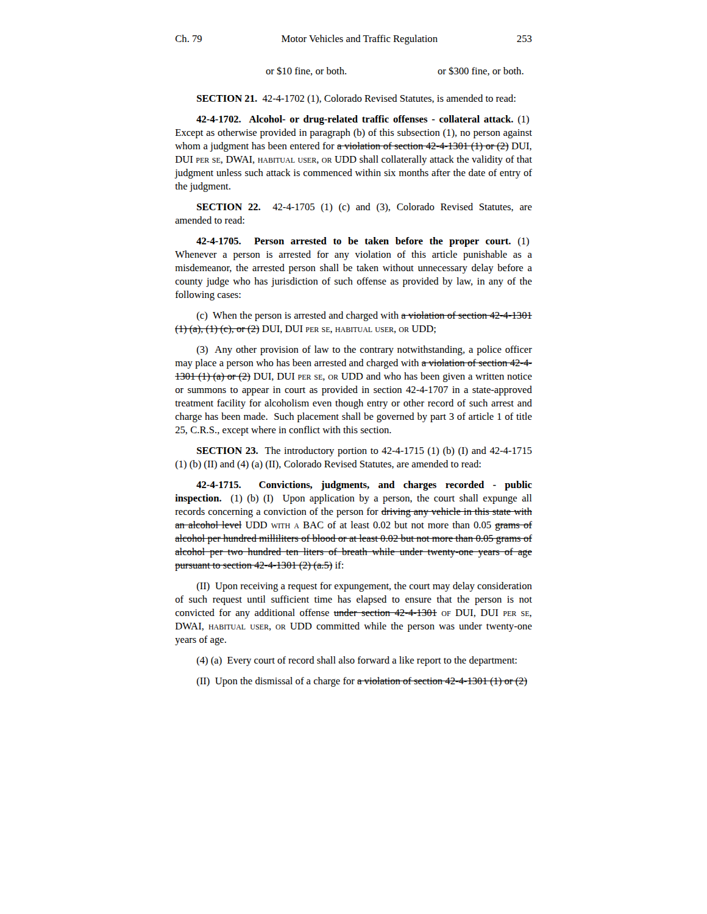Ch. 79 Motor Vehicles and Traffic Regulation 253
or $10 fine, or both. or $300 fine, or both.
SECTION 21. 42-4-1702 (1), Colorado Revised Statutes, is amended to read:
42-4-1702. Alcohol- or drug-related traffic offenses - collateral attack. (1) Except as otherwise provided in paragraph (b) of this subsection (1), no person against whom a judgment has been entered for a violation of section 42-4-1301 (1) or (2) DUI, DUI per se, DWAI, habitual user, or UDD shall collaterally attack the validity of that judgment unless such attack is commenced within six months after the date of entry of the judgment.
SECTION 22. 42-4-1705 (1) (c) and (3), Colorado Revised Statutes, are amended to read:
42-4-1705. Person arrested to be taken before the proper court. (1) Whenever a person is arrested for any violation of this article punishable as a misdemeanor, the arrested person shall be taken without unnecessary delay before a county judge who has jurisdiction of such offense as provided by law, in any of the following cases:
(c) When the person is arrested and charged with a violation of section 42-4-1301 (1) (a), (1) (c), or (2) DUI, DUI per se, habitual user, or UDD;
(3) Any other provision of law to the contrary notwithstanding, a police officer may place a person who has been arrested and charged with a violation of section 42-4-1301 (1) (a) or (2) DUI, DUI per se, or UDD and who has been given a written notice or summons to appear in court as provided in section 42-4-1707 in a state-approved treatment facility for alcoholism even though entry or other record of such arrest and charge has been made. Such placement shall be governed by part 3 of article 1 of title 25, C.R.S., except where in conflict with this section.
SECTION 23. The introductory portion to 42-4-1715 (1) (b) (I) and 42-4-1715 (1) (b) (II) and (4) (a) (II), Colorado Revised Statutes, are amended to read:
42-4-1715. Convictions, judgments, and charges recorded - public inspection. (1) (b) (I) Upon application by a person, the court shall expunge all records concerning a conviction of the person for driving any vehicle in this state with an alcohol level UDD with a BAC of at least 0.02 but not more than 0.05 grams of alcohol per hundred milliliters of blood or at least 0.02 but not more than 0.05 grams of alcohol per two hundred ten liters of breath while under twenty-one years of age pursuant to section 42-4-1301 (2) (a.5) if:
(II) Upon receiving a request for expungement, the court may delay consideration of such request until sufficient time has elapsed to ensure that the person is not convicted for any additional offense under section 42-4-1301 of DUI, DUI per se, DWAI, habitual user, or UDD committed while the person was under twenty-one years of age.
(4) (a) Every court of record shall also forward a like report to the department:
(II) Upon the dismissal of a charge for a violation of section 42-4-1301 (1) or (2)